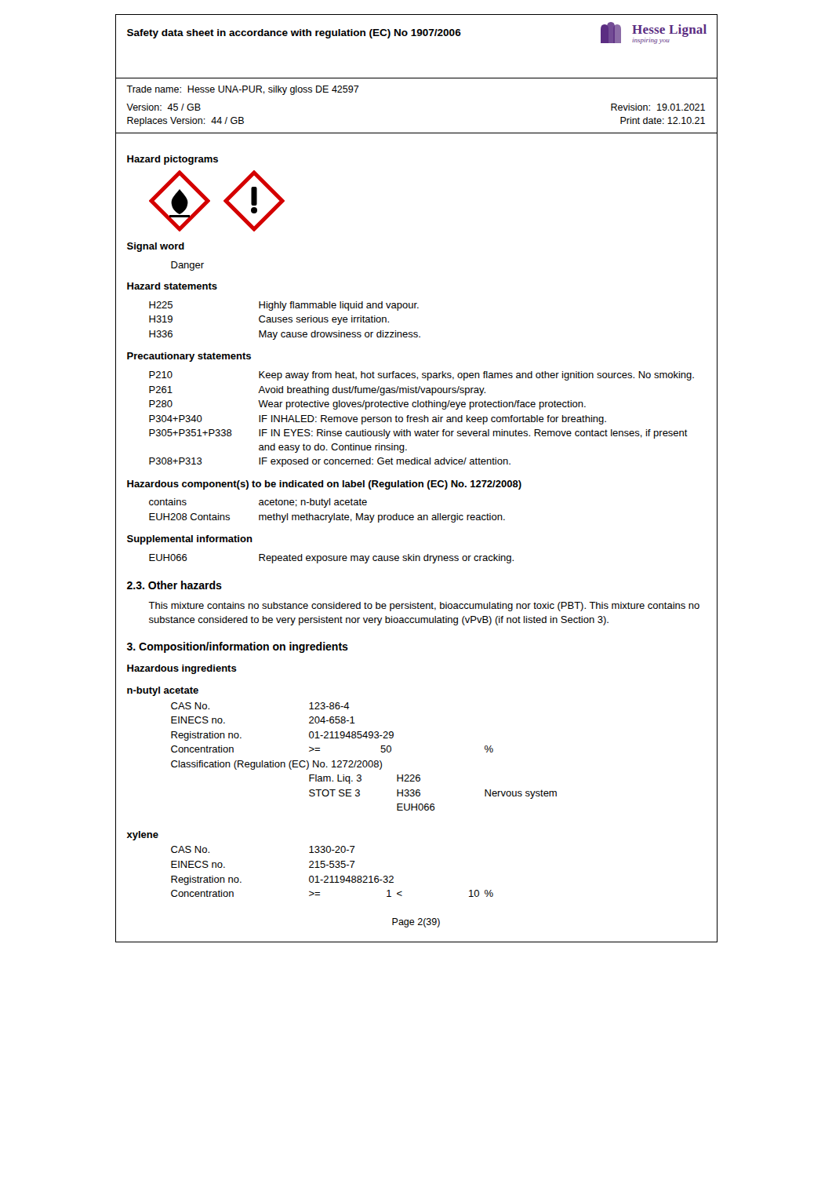Safety data sheet in accordance with regulation (EC) No 1907/2006
Hesse Lignal
inspiring you
Trade name: Hesse UNA-PUR, silky gloss DE 42597
Version: 45 / GB Revision: 19.01.2021
Replaces Version: 44 / GB Print date: 12.10.21
Hazard pictograms
Signal word
Danger
Hazard statements
| H225 | Highly flammable liquid and vapour. |
| H319 | Causes serious eye irritation. |
| H336 | May cause drowsiness or dizziness. |
Precautionary statements
| P210 | Keep away from heat, hot surfaces, sparks, open flames and other ignition sources. No smoking. |
| P261 | Avoid breathing dust/fume/gas/mist/vapours/spray. |
| P280 | Wear protective gloves/protective clothing/eye protection/face protection. |
| P304+P340 | IF INHALED: Remove person to fresh air and keep comfortable for breathing. |
| P305+P351+P338 | IF IN EYES: Rinse cautiously with water for several minutes. Remove contact lenses, if present and easy to do. Continue rinsing. |
| P308+P313 | IF exposed or concerned: Get medical advice/ attention. |
Hazardous component(s) to be indicated on label (Regulation (EC) No. 1272/2008)
| contains | acetone; n-butyl acetate |
| EUH208 Contains | methyl methacrylate, May produce an allergic reaction. |
Supplemental information
| EUH066 | Repeated exposure may cause skin dryness or cracking. |
2.3. Other hazards
This mixture contains no substance considered to be persistent, bioaccumulating nor toxic (PBT). This mixture contains no substance considered to be very persistent nor very bioaccumulating (vPvB) (if not listed in Section 3).
3. Composition/information on ingredients
Hazardous ingredients
n-butyl acetate
| CAS No. | 123-86-4 |
| EINECS no. | 204-658-1 |
| Registration no. | 01-2119485493-29 |
| Concentration | >= | 50 | | | % |
| Classification (Regulation (EC) No. 1272/2008) |
| | Flam. Liq. 3 | H226 | |
| | STOT SE 3 | H336 | Nervous system |
| | | EUH066 | |
xylene
| CAS No. | 1330-20-7 |
| EINECS no. | 215-535-7 |
| Registration no. | 01-2119488216-32 |
| Concentration | >= | 1 | < | 10 | % |
Page 2(39)